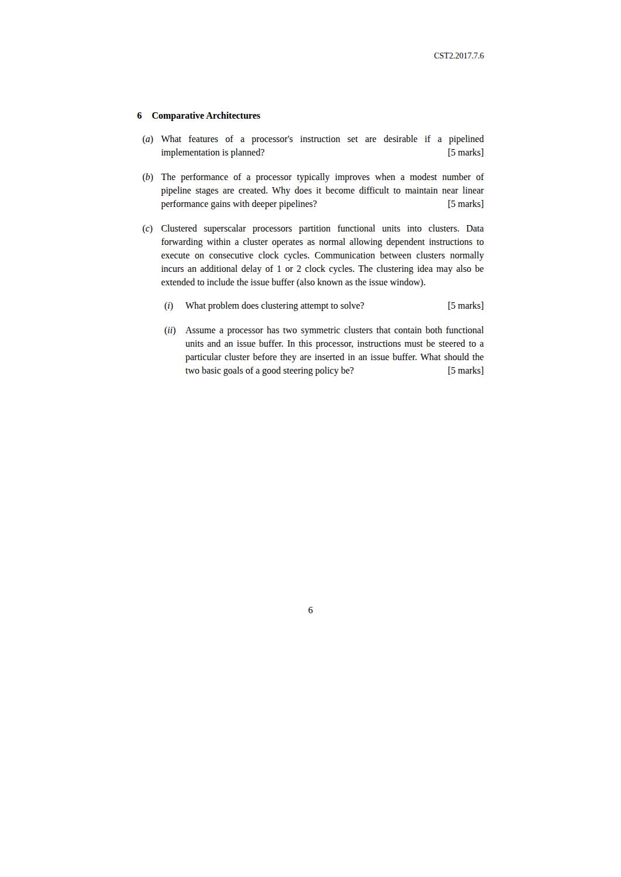CST2.2017.7.6
6 Comparative Architectures
(a)
What features of a processor's instruction set are desirable if a pipelined implementation is planned? [5 marks]
(b)
The performance of a processor typically improves when a modest number of pipeline stages are created. Why does it become difficult to maintain near linear performance gains with deeper pipelines? [5 marks]
(c)
Clustered superscalar processors partition functional units into clusters. Data forwarding within a cluster operates as normal allowing dependent instructions to execute on consecutive clock cycles. Communication between clusters normally incurs an additional delay of 1 or 2 clock cycles. The clustering idea may also be extended to include the issue buffer (also known as the issue window).
(i)
What problem does clustering attempt to solve? [5 marks]
(ii)
Assume a processor has two symmetric clusters that contain both functional units and an issue buffer. In this processor, instructions must be steered to a particular cluster before they are inserted in an issue buffer. What should the two basic goals of a good steering policy be? [5 marks]
6